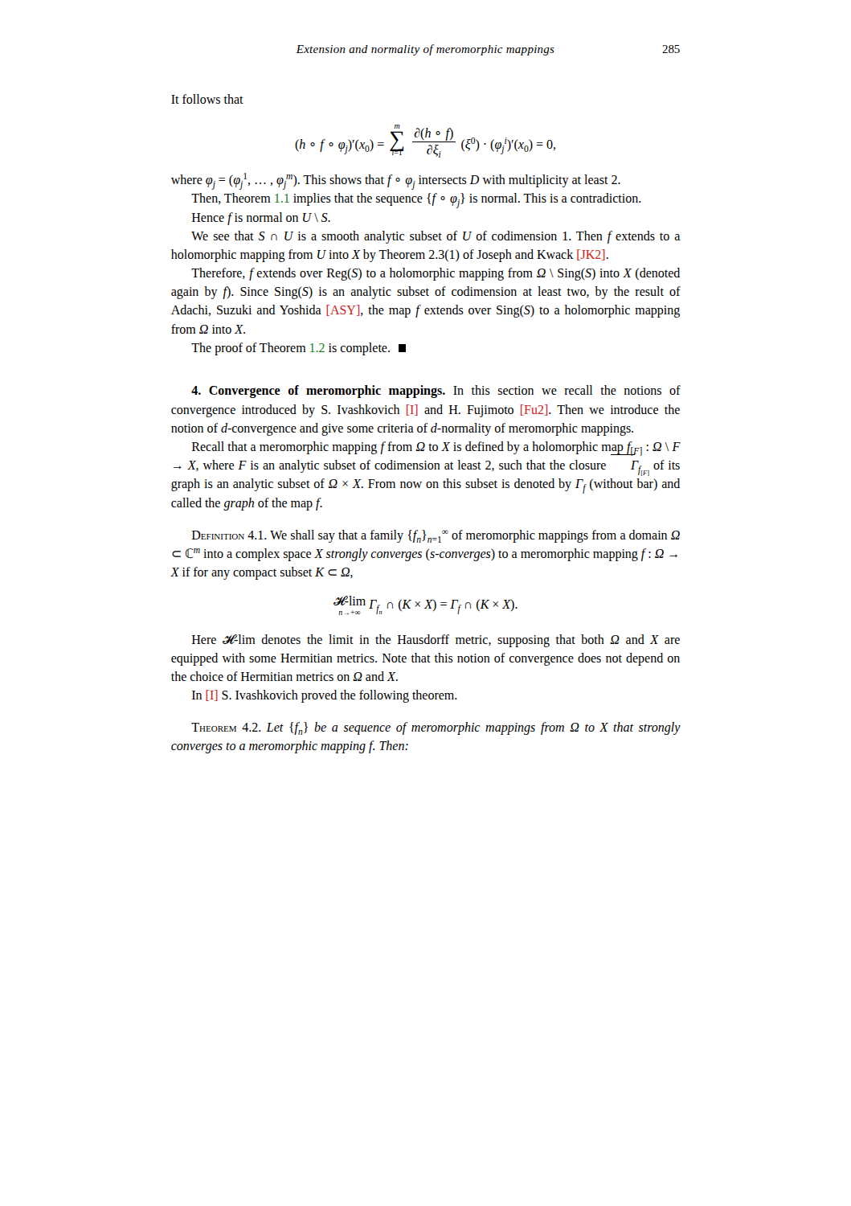Extension and normality of meromorphic mappings 285
It follows that
(h ∘ f ∘ φj)′(x0) = m ∑ i=1 ∂(h ∘ f) ∂ξi (ξ0) · (φji)′(x0) = 0,
where φj = (φj1, … , φjm). This shows that f ∘ φj intersects D with multiplicity at least 2.
Then, Theorem 1.1 implies that the sequence {f ∘ φj} is normal. This is a contradiction.
Hence f is normal on U \ S.
We see that S ∩ U is a smooth analytic subset of U of codimension 1. Then f extends to a holomorphic mapping from U into X by Theorem 2.3(1) of Joseph and Kwack [JK2].
Therefore, f extends over Reg(S) to a holomorphic mapping from Ω \ Sing(S) into X (denoted again by f). Since Sing(S) is an analytic subset of codimension at least two, by the result of Adachi, Suzuki and Yoshida [ASY], the map f extends over Sing(S) to a holomorphic mapping from Ω into X.
The proof of Theorem 1.2 is complete.
4. Convergence of meromorphic mappings. In this section we recall the notions of convergence introduced by S. Ivashkovich [I] and H. Fujimoto [Fu2]. Then we introduce the notion of d-convergence and give some criteria of d-normality of meromorphic mappings.
Recall that a meromorphic mapping f from Ω to X is defined by a holomorphic map f[F] : Ω \ F → X, where F is an analytic subset of codimension at least 2, such that the closure Γf[F] of its graph is an analytic subset of Ω × X. From now on this subset is denoted by Γf (without bar) and called the graph of the map f.
Definition 4.1. We shall say that a family {fn}n=1∞ of meromorphic mappings from a domain Ω ⊂ ℂm into a complex space X strongly converges (s-converges) to a meromorphic mapping f : Ω → X if for any compact subset K ⊂ Ω,
𝓗-lim n→+∞ Γfn ∩ (K × X) = Γf ∩ (K × X).
Here 𝓗-lim denotes the limit in the Hausdorff metric, supposing that both Ω and X are equipped with some Hermitian metrics. Note that this notion of convergence does not depend on the choice of Hermitian metrics on Ω and X.
In [I] S. Ivashkovich proved the following theorem.
Theorem 4.2. Let {fn} be a sequence of meromorphic mappings from Ω to X that strongly converges to a meromorphic mapping f. Then: